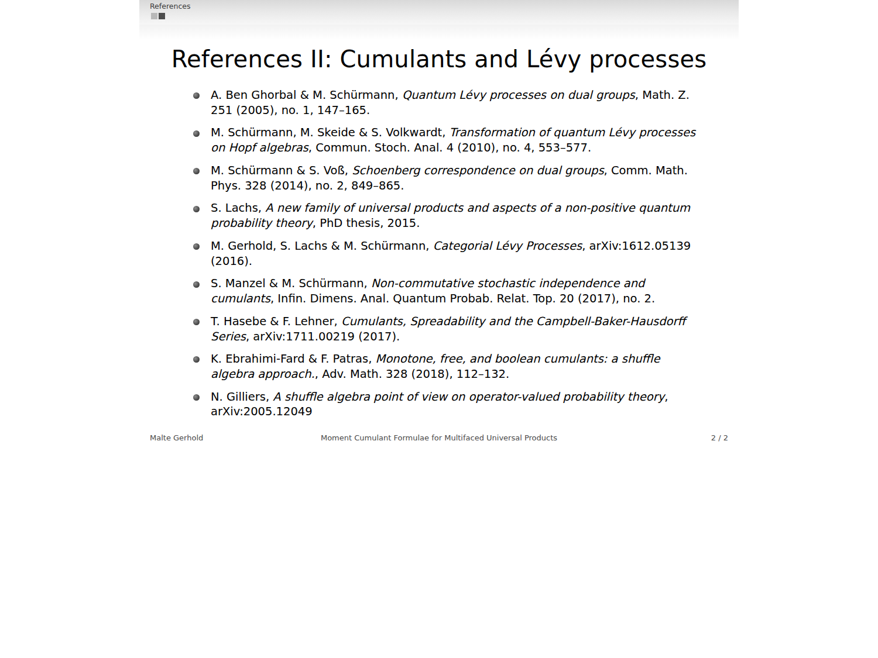References
References II: Cumulants and Lévy processes
A. Ben Ghorbal & M. Schürmann, Quantum Lévy processes on dual groups, Math. Z. 251 (2005), no. 1, 147–165.
M. Schürmann, M. Skeide & S. Volkwardt, Transformation of quantum Lévy processes on Hopf algebras, Commun. Stoch. Anal. 4 (2010), no. 4, 553–577.
M. Schürmann & S. Voß, Schoenberg correspondence on dual groups, Comm. Math. Phys. 328 (2014), no. 2, 849–865.
S. Lachs, A new family of universal products and aspects of a non-positive quantum probability theory, PhD thesis, 2015.
M. Gerhold, S. Lachs & M. Schürmann, Categorial Lévy Processes, arXiv:1612.05139 (2016).
S. Manzel & M. Schürmann, Non-commutative stochastic independence and cumulants, Infin. Dimens. Anal. Quantum Probab. Relat. Top. 20 (2017), no. 2.
T. Hasebe & F. Lehner, Cumulants, Spreadability and the Campbell-Baker-Hausdorff Series, arXiv:1711.00219 (2017).
K. Ebrahimi-Fard & F. Patras, Monotone, free, and boolean cumulants: a shuffle algebra approach., Adv. Math. 328 (2018), 112–132.
N. Gilliers, A shuffle algebra point of view on operator-valued probability theory, arXiv:2005.12049
Malte Gerhold
Moment Cumulant Formulae for Multifaced Universal Products
2 / 2